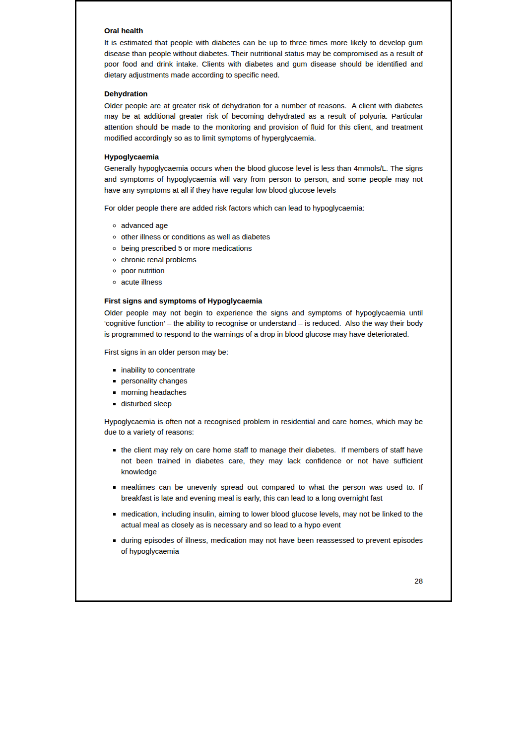Oral health
It is estimated that people with diabetes can be up to three times more likely to develop gum disease than people without diabetes. Their nutritional status may be compromised as a result of poor food and drink intake. Clients with diabetes and gum disease should be identified and dietary adjustments made according to specific need.
Dehydration
Older people are at greater risk of dehydration for a number of reasons. A client with diabetes may be at additional greater risk of becoming dehydrated as a result of polyuria. Particular attention should be made to the monitoring and provision of fluid for this client, and treatment modified accordingly so as to limit symptoms of hyperglycaemia.
Hypoglycaemia
Generally hypoglycaemia occurs when the blood glucose level is less than 4mmols/L. The signs and symptoms of hypoglycaemia will vary from person to person, and some people may not have any symptoms at all if they have regular low blood glucose levels
For older people there are added risk factors which can lead to hypoglycaemia:
advanced age
other illness or conditions as well as diabetes
being prescribed 5 or more medications
chronic renal problems
poor nutrition
acute illness
First signs and symptoms of Hypoglycaemia
Older people may not begin to experience the signs and symptoms of hypoglycaemia until ‘cognitive function’ – the ability to recognise or understand – is reduced. Also the way their body is programmed to respond to the warnings of a drop in blood glucose may have deteriorated.
First signs in an older person may be:
inability to concentrate
personality changes
morning headaches
disturbed sleep
Hypoglycaemia is often not a recognised problem in residential and care homes, which may be due to a variety of reasons:
the client may rely on care home staff to manage their diabetes. If members of staff have not been trained in diabetes care, they may lack confidence or not have sufficient knowledge
mealtimes can be unevenly spread out compared to what the person was used to. If breakfast is late and evening meal is early, this can lead to a long overnight fast
medication, including insulin, aiming to lower blood glucose levels, may not be linked to the actual meal as closely as is necessary and so lead to a hypo event
during episodes of illness, medication may not have been reassessed to prevent episodes of hypoglycaemia
28